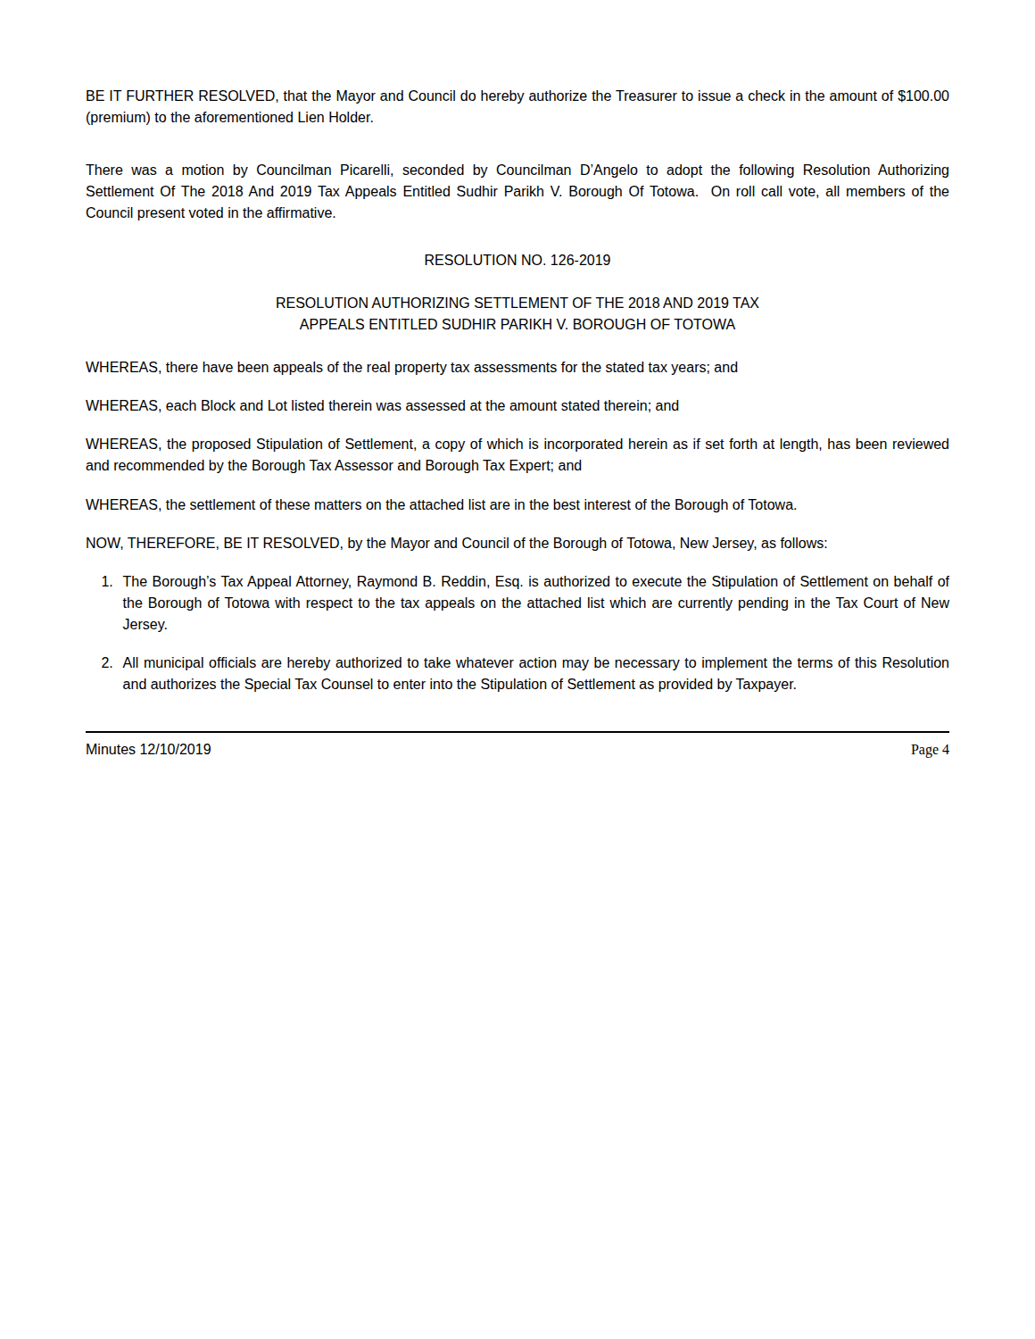BE IT FURTHER RESOLVED, that the Mayor and Council do hereby authorize the Treasurer to issue a check in the amount of $100.00 (premium) to the aforementioned Lien Holder.
There was a motion by Councilman Picarelli, seconded by Councilman D’Angelo to adopt the following Resolution Authorizing Settlement Of The 2018 And 2019 Tax Appeals Entitled Sudhir Parikh V. Borough Of Totowa. On roll call vote, all members of the Council present voted in the affirmative.
RESOLUTION NO. 126-2019
RESOLUTION AUTHORIZING SETTLEMENT OF THE 2018 AND 2019 TAX
APPEALS ENTITLED SUDHIR PARIKH V. BOROUGH OF TOTOWA
WHEREAS, there have been appeals of the real property tax assessments for the stated tax years; and
WHEREAS, each Block and Lot listed therein was assessed at the amount stated therein; and
WHEREAS, the proposed Stipulation of Settlement, a copy of which is incorporated herein as if set forth at length, has been reviewed and recommended by the Borough Tax Assessor and Borough Tax Expert; and
WHEREAS, the settlement of these matters on the attached list are in the best interest of the Borough of Totowa.
NOW, THEREFORE, BE IT RESOLVED, by the Mayor and Council of the Borough of Totowa, New Jersey, as follows:
The Borough’s Tax Appeal Attorney, Raymond B. Reddin, Esq. is authorized to execute the Stipulation of Settlement on behalf of the Borough of Totowa with respect to the tax appeals on the attached list which are currently pending in the Tax Court of New Jersey.
All municipal officials are hereby authorized to take whatever action may be necessary to implement the terms of this Resolution and authorizes the Special Tax Counsel to enter into the Stipulation of Settlement as provided by Taxpayer.
Minutes 12/10/2019 Page 4